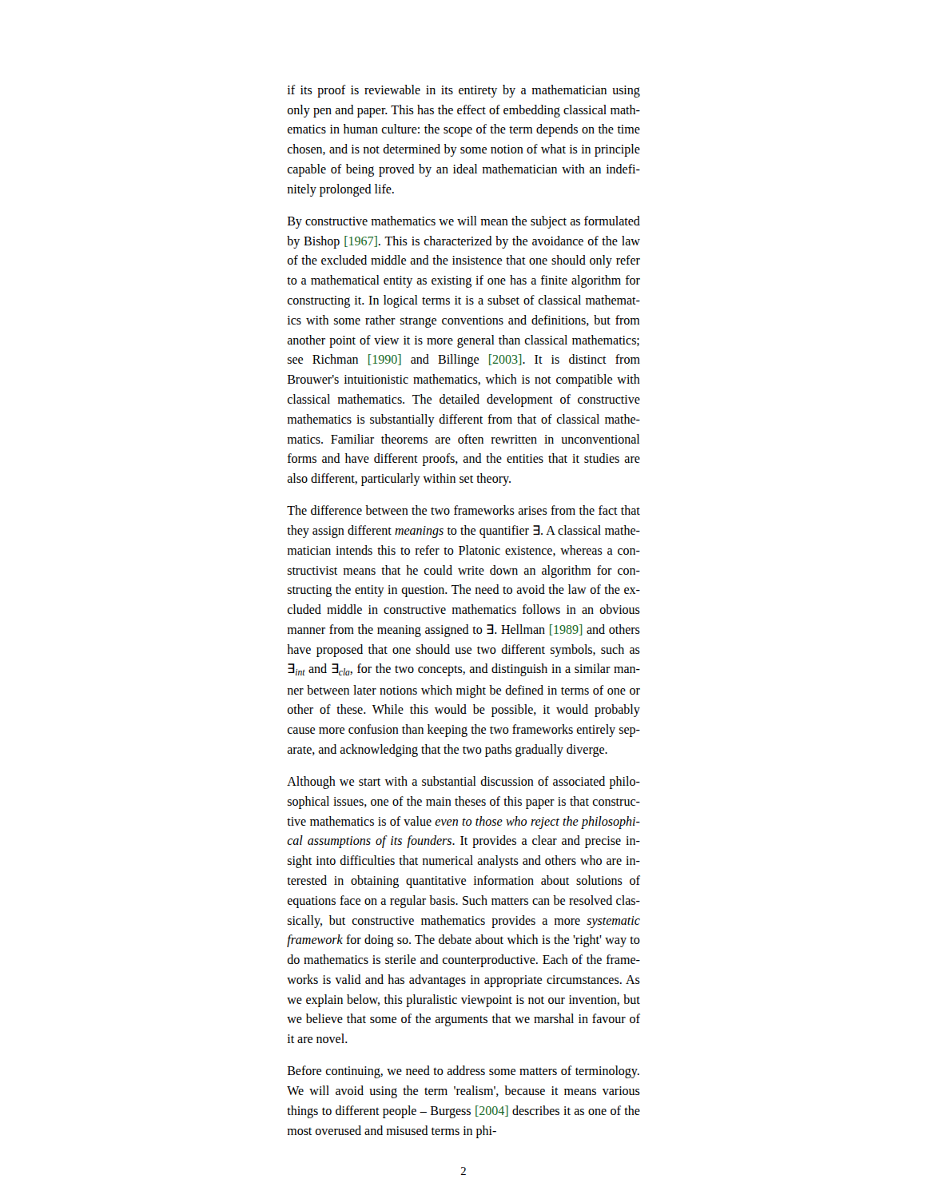if its proof is reviewable in its entirety by a mathematician using only pen and paper. This has the effect of embedding classical mathematics in human culture: the scope of the term depends on the time chosen, and is not determined by some notion of what is in principle capable of being proved by an ideal mathematician with an indefinitely prolonged life.
By constructive mathematics we will mean the subject as formulated by Bishop [1967]. This is characterized by the avoidance of the law of the excluded middle and the insistence that one should only refer to a mathematical entity as existing if one has a finite algorithm for constructing it. In logical terms it is a subset of classical mathematics with some rather strange conventions and definitions, but from another point of view it is more general than classical mathematics; see Richman [1990] and Billinge [2003]. It is distinct from Brouwer's intuitionistic mathematics, which is not compatible with classical mathematics. The detailed development of constructive mathematics is substantially different from that of classical mathematics. Familiar theorems are often rewritten in unconventional forms and have different proofs, and the entities that it studies are also different, particularly within set theory.
The difference between the two frameworks arises from the fact that they assign different meanings to the quantifier ∃. A classical mathematician intends this to refer to Platonic existence, whereas a constructivist means that he could write down an algorithm for constructing the entity in question. The need to avoid the law of the excluded middle in constructive mathematics follows in an obvious manner from the meaning assigned to ∃. Hellman [1989] and others have proposed that one should use two different symbols, such as ∃int and ∃cla, for the two concepts, and distinguish in a similar manner between later notions which might be defined in terms of one or other of these. While this would be possible, it would probably cause more confusion than keeping the two frameworks entirely separate, and acknowledging that the two paths gradually diverge.
Although we start with a substantial discussion of associated philosophical issues, one of the main theses of this paper is that constructive mathematics is of value even to those who reject the philosophical assumptions of its founders. It provides a clear and precise insight into difficulties that numerical analysts and others who are interested in obtaining quantitative information about solutions of equations face on a regular basis. Such matters can be resolved classically, but constructive mathematics provides a more systematic framework for doing so. The debate about which is the 'right' way to do mathematics is sterile and counterproductive. Each of the frameworks is valid and has advantages in appropriate circumstances. As we explain below, this pluralistic viewpoint is not our invention, but we believe that some of the arguments that we marshal in favour of it are novel.
Before continuing, we need to address some matters of terminology. We will avoid using the term 'realism', because it means various things to different people – Burgess [2004] describes it as one of the most overused and misused terms in phi-
2